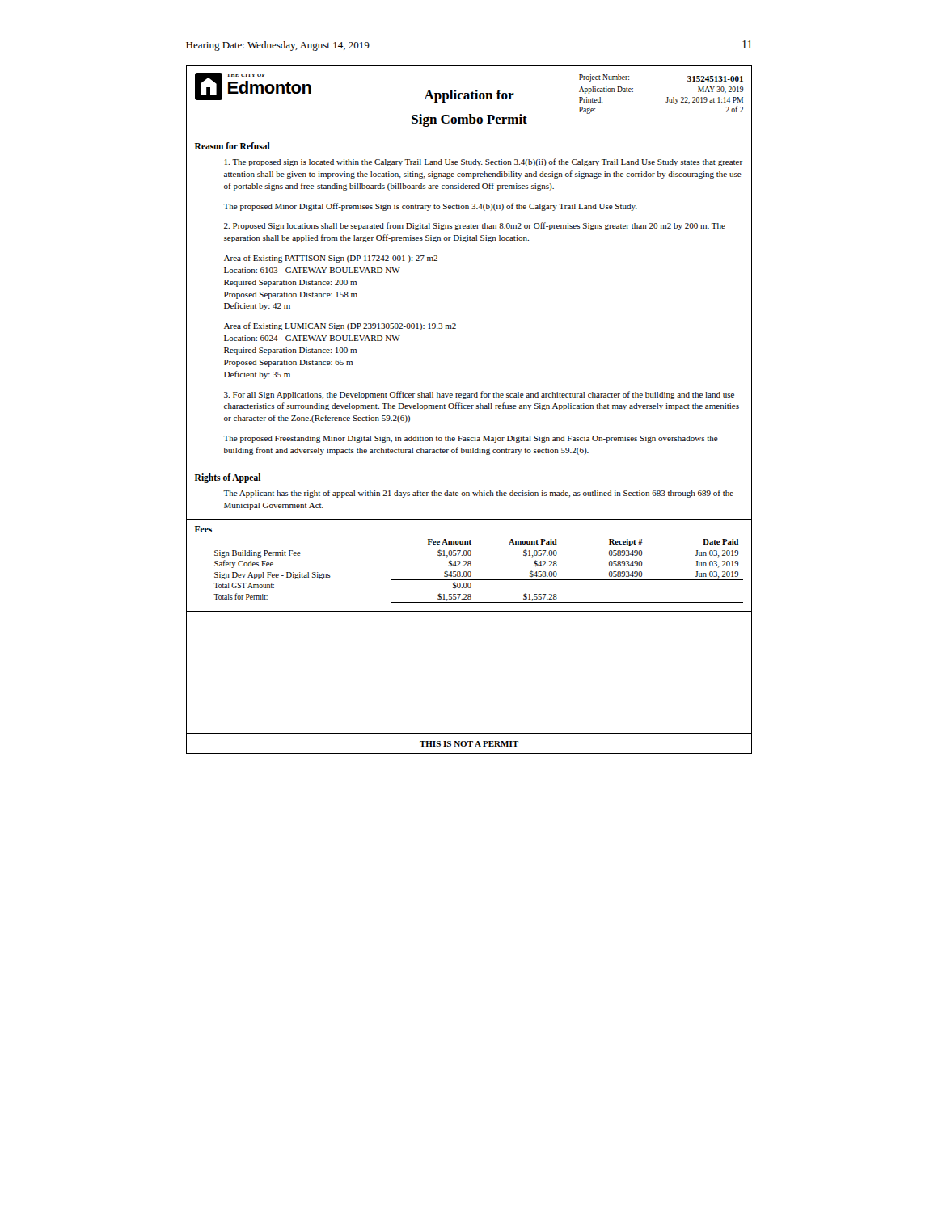Hearing Date: Wednesday, August 14, 2019
11
THE CITY OF
Edmonton
Application for
Sign Combo Permit
Project Number: 315245131-001
Application Date: MAY 30, 2019
Printed: July 22, 2019 at 1:14 PM
Page: 2 of 2
Reason for Refusal
1. The proposed sign is located within the Calgary Trail Land Use Study. Section 3.4(b)(ii) of the Calgary Trail Land Use Study states that greater attention shall be given to improving the location, siting, signage comprehendibility and design of signage in the corridor by discouraging the use of portable signs and free-standing billboards (billboards are considered Off-premises signs).
The proposed Minor Digital Off-premises Sign is contrary to Section 3.4(b)(ii) of the Calgary Trail Land Use Study.
2. Proposed Sign locations shall be separated from Digital Signs greater than 8.0m2 or Off-premises Signs greater than 20 m2 by 200 m. The separation shall be applied from the larger Off-premises Sign or Digital Sign location.
Area of Existing PATTISON Sign (DP 117242-001 ): 27 m2
Location: 6103 - GATEWAY BOULEVARD NW
Required Separation Distance: 200 m
Proposed Separation Distance: 158 m
Deficient by: 42 m
Area of Existing LUMICAN Sign (DP 239130502-001): 19.3 m2
Location: 6024 - GATEWAY BOULEVARD NW
Required Separation Distance: 100 m
Proposed Separation Distance: 65 m
Deficient by: 35 m
3. For all Sign Applications, the Development Officer shall have regard for the scale and architectural character of the building and the land use characteristics of surrounding development. The Development Officer shall refuse any Sign Application that may adversely impact the amenities or character of the Zone.(Reference Section 59.2(6))
The proposed Freestanding Minor Digital Sign, in addition to the Fascia Major Digital Sign and Fascia On-premises Sign overshadows the building front and adversely impacts the architectural character of building contrary to section 59.2(6).
Rights of Appeal
The Applicant has the right of appeal within 21 days after the date on which the decision is made, as outlined in Section 683 through 689 of the Municipal Government Act.
Fees
| | Fee Amount | Amount Paid | Receipt # | Date Paid |
| --- | --- | --- | --- | --- |
| Sign Building Permit Fee | $1,057.00 | $1,057.00 | 05893490 | Jun 03, 2019 |
| Safety Codes Fee | $42.28 | $42.28 | 05893490 | Jun 03, 2019 |
| Sign Dev Appl Fee - Digital Signs | $458.00 | $458.00 | 05893490 | Jun 03, 2019 |
| Total GST Amount: | $0.00 | | | |
| Totals for Permit: | $1,557.28 | $1,557.28 | | |
THIS IS NOT A PERMIT